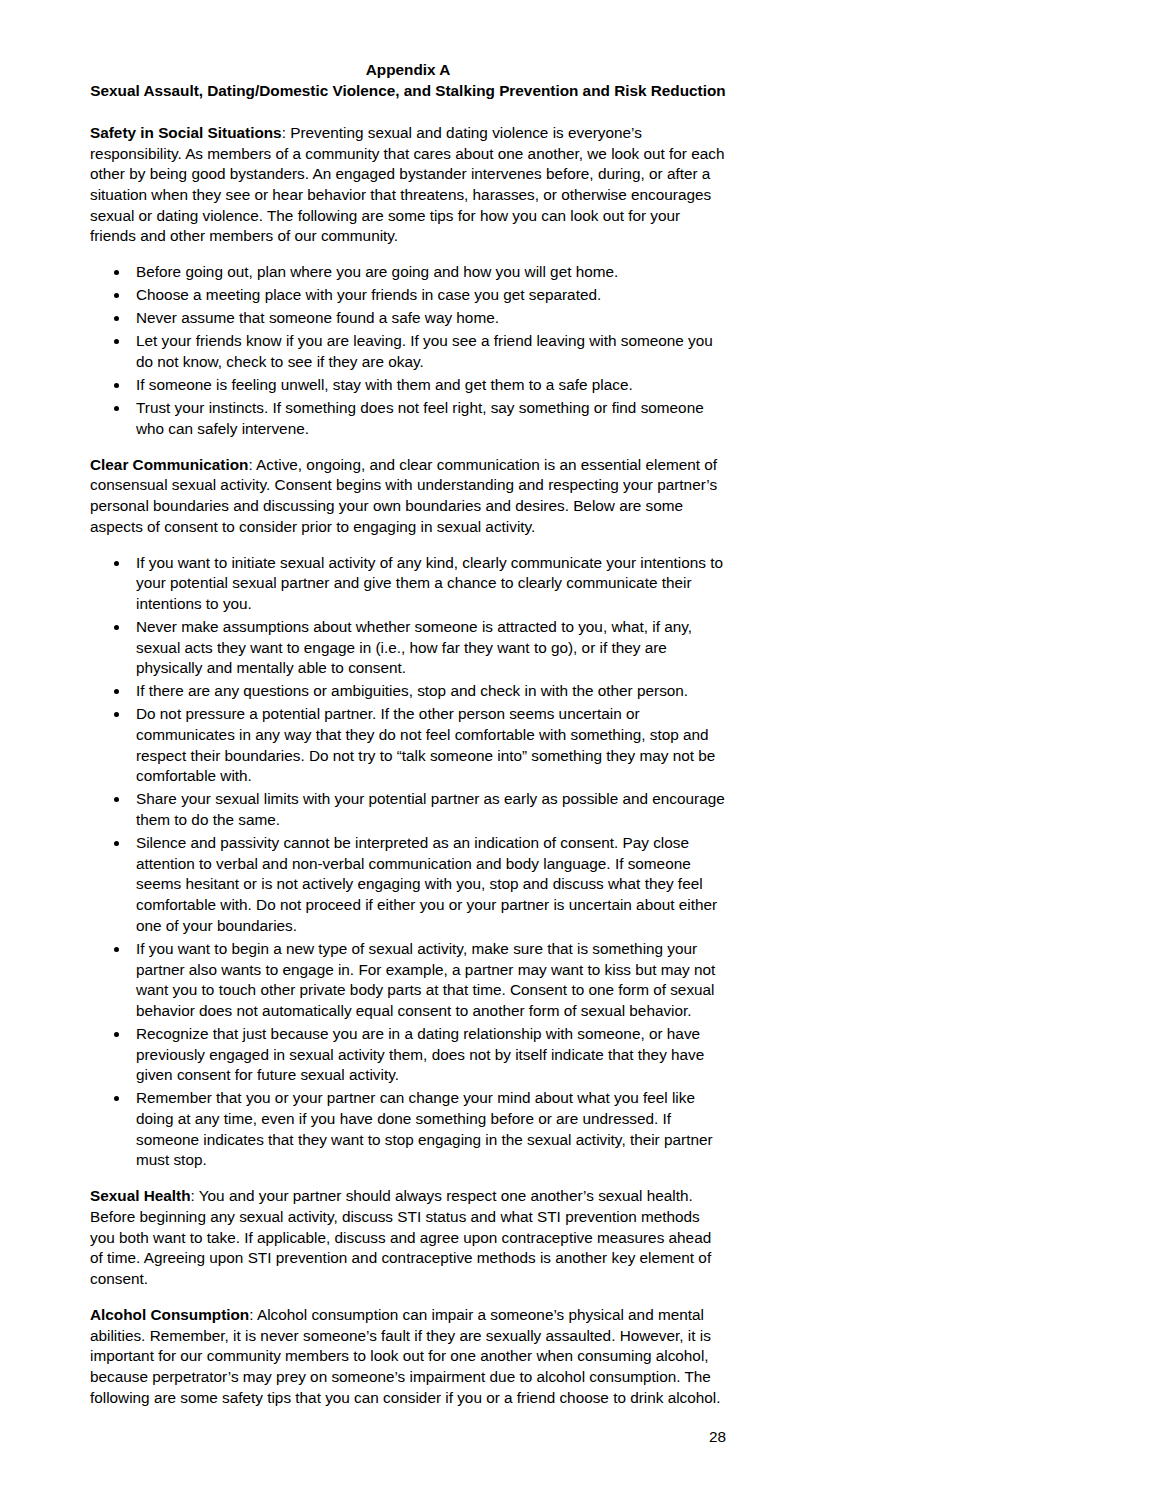Appendix A Sexual Assault, Dating/Domestic Violence, and Stalking Prevention and Risk Reduction
Safety in Social Situations: Preventing sexual and dating violence is everyone’s responsibility. As members of a community that cares about one another, we look out for each other by being good bystanders. An engaged bystander intervenes before, during, or after a situation when they see or hear behavior that threatens, harasses, or otherwise encourages sexual or dating violence. The following are some tips for how you can look out for your friends and other members of our community.
Before going out, plan where you are going and how you will get home.
Choose a meeting place with your friends in case you get separated.
Never assume that someone found a safe way home.
Let your friends know if you are leaving. If you see a friend leaving with someone you do not know, check to see if they are okay.
If someone is feeling unwell, stay with them and get them to a safe place.
Trust your instincts. If something does not feel right, say something or find someone who can safely intervene.
Clear Communication: Active, ongoing, and clear communication is an essential element of consensual sexual activity. Consent begins with understanding and respecting your partner’s personal boundaries and discussing your own boundaries and desires. Below are some aspects of consent to consider prior to engaging in sexual activity.
If you want to initiate sexual activity of any kind, clearly communicate your intentions to your potential sexual partner and give them a chance to clearly communicate their intentions to you.
Never make assumptions about whether someone is attracted to you, what, if any, sexual acts they want to engage in (i.e., how far they want to go), or if they are physically and mentally able to consent.
If there are any questions or ambiguities, stop and check in with the other person.
Do not pressure a potential partner. If the other person seems uncertain or communicates in any way that they do not feel comfortable with something, stop and respect their boundaries. Do not try to “talk someone into” something they may not be comfortable with.
Share your sexual limits with your potential partner as early as possible and encourage them to do the same.
Silence and passivity cannot be interpreted as an indication of consent. Pay close attention to verbal and non-verbal communication and body language. If someone seems hesitant or is not actively engaging with you, stop and discuss what they feel comfortable with. Do not proceed if either you or your partner is uncertain about either one of your boundaries.
If you want to begin a new type of sexual activity, make sure that is something your partner also wants to engage in. For example, a partner may want to kiss but may not want you to touch other private body parts at that time. Consent to one form of sexual behavior does not automatically equal consent to another form of sexual behavior.
Recognize that just because you are in a dating relationship with someone, or have previously engaged in sexual activity them, does not by itself indicate that they have given consent for future sexual activity.
Remember that you or your partner can change your mind about what you feel like doing at any time, even if you have done something before or are undressed. If someone indicates that they want to stop engaging in the sexual activity, their partner must stop.
Sexual Health: You and your partner should always respect one another’s sexual health. Before beginning any sexual activity, discuss STI status and what STI prevention methods you both want to take. If applicable, discuss and agree upon contraceptive measures ahead of time. Agreeing upon STI prevention and contraceptive methods is another key element of consent.
Alcohol Consumption: Alcohol consumption can impair a someone’s physical and mental abilities. Remember, it is never someone’s fault if they are sexually assaulted. However, it is important for our community members to look out for one another when consuming alcohol, because perpetrator’s may prey on someone’s impairment due to alcohol consumption. The following are some safety tips that you can consider if you or a friend choose to drink alcohol.
28